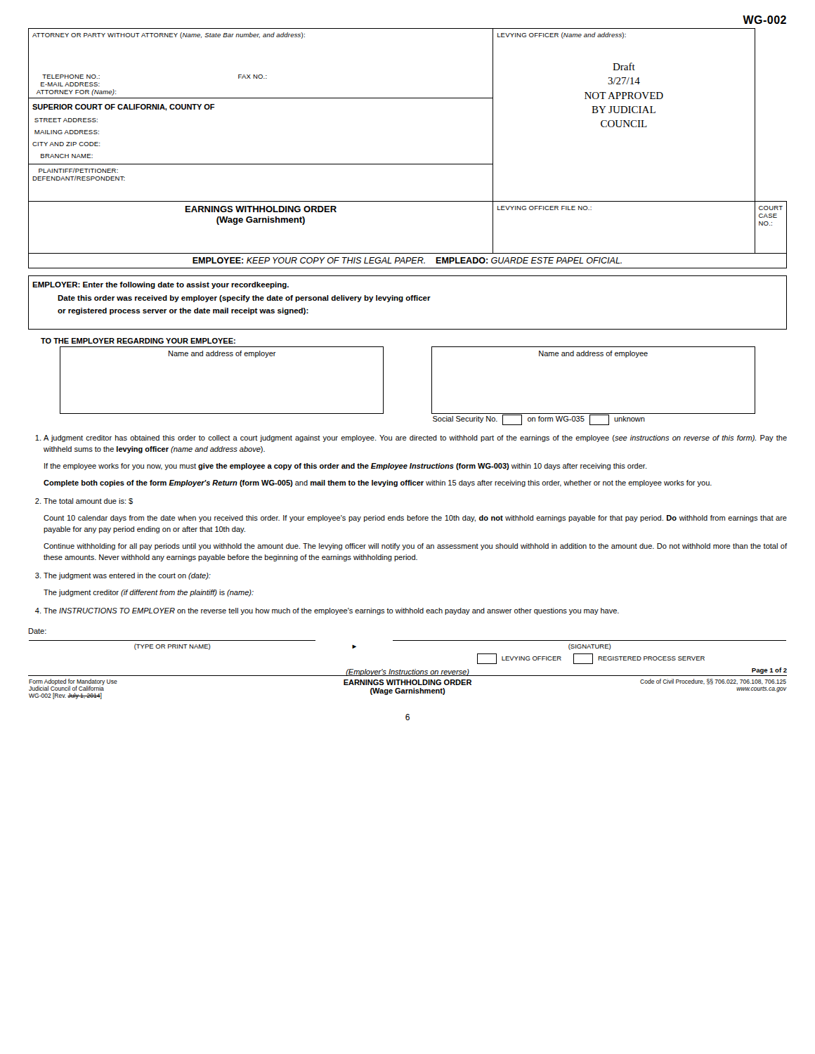WG-002
| ATTORNEY OR PARTY WITHOUT ATTORNEY ( Name, State Bar number, and address ): / TELEPHONE NO.: / FAX NO.: / / E-MAIL ADDRESS: / / / ATTORNEY FOR (Name) : / / | LEVYING OFFICER ( Name and address ): Draft 3/27/14 NOT APPROVED BY JUDICIAL COUNCIL |
| SUPERIOR COURT OF CALIFORNIA, COUNTY OF STREET ADDRESS: MAILING ADDRESS: CITY AND ZIP CODE: BRANCH NAME: |
| PLAINTIFF/PETITIONER: DEFENDANT/RESPONDENT: |
| EARNINGS WITHHOLDING ORDER (Wage Garnishment) | LEVYING OFFICER FILE NO.: | COURT CASE NO.: |
| EMPLOYEE: KEEP YOUR COPY OF THIS LEGAL PAPER. EMPLEADO: GUARDE ESTE PAPEL OFICIAL. |
| EMPLOYER: Enter the following date to assist your recordkeeping. Date this order was received by employer (specify the date of personal delivery by levying officer or registered process server or the date mail receipt was signed): |
TO THE EMPLOYER REGARDING YOUR EMPLOYEE:
| | Name and address of employer | | Name and address of employee | |
| | | | Social Security No. on form WG-035 unknown | |
A judgment creditor has obtained this order to collect a court judgment against your employee. You are directed to withhold part of the earnings of the employee (see instructions on reverse of this form). Pay the withheld sums to the levying officer (name and address above).
If the employee works for you now, you must give the employee a copy of this order and the Employee Instructions (form WG-003) within 10 days after receiving this order.
Complete both copies of the form Employer's Return (form WG-005) and mail them to the levying officer within 15 days after receiving this order, whether or not the employee works for you.
The total amount due is: $
Count 10 calendar days from the date when you received this order. If your employee's pay period ends before the 10th day, do not withhold earnings payable for that pay period. Do withhold from earnings that are payable for any pay period ending on or after that 10th day.
Continue withholding for all pay periods until you withhold the amount due. The levying officer will notify you of an assessment you should withhold in addition to the amount due. Do not withhold more than the total of these amounts. Never withhold any earnings payable before the beginning of the earnings withholding period.
The judgment was entered in the court on (date):
The judgment creditor (if different from the plaintiff) is (name):
The INSTRUCTIONS TO EMPLOYER on the reverse tell you how much of the employee's earnings to withhold each payday and answer other questions you may have.
Date:
| (TYPE OR PRINT NAME) | ► | (SIGNATURE) |
| | | LEVYING OFFICER REGISTERED PROCESS SERVER |
(Employer's Instructions on reverse)
Page 1 of 2
| Form Adopted for Mandatory Use Judicial Council of California WG-002 [Rev. July 1, 2014 ] | EARNINGS WITHHOLDING ORDER (Wage Garnishment) | Code of Civil Procedure, §§ 706.022, 706.108, 706.125 www.courts.ca.gov |
6